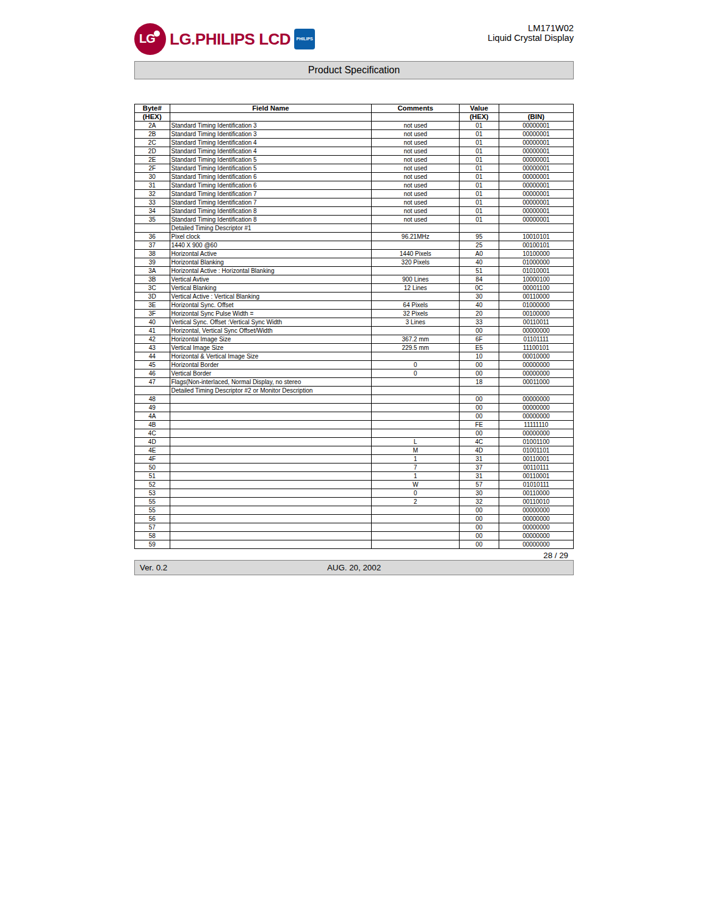LG.PHILIPS LCD
PHILIPS
LM171W02
Liquid Crystal Display
Product Specification
| Byte# | Field Name | Comments | Value | |
| --- | --- | --- | --- | --- |
| (HEX) | | | (HEX) | (BIN) |
| 2A | Standard Timing Identification 3 | not used | 01 | 00000001 |
| 2B | Standard Timing Identification 3 | not used | 01 | 00000001 |
| 2C | Standard Timing Identification 4 | not used | 01 | 00000001 |
| 2D | Standard Timing Identification 4 | not used | 01 | 00000001 |
| 2E | Standard Timing Identification 5 | not used | 01 | 00000001 |
| 2F | Standard Timing Identification 5 | not used | 01 | 00000001 |
| 30 | Standard Timing Identification 6 | not used | 01 | 00000001 |
| 31 | Standard Timing Identification 6 | not used | 01 | 00000001 |
| 32 | Standard Timing Identification 7 | not used | 01 | 00000001 |
| 33 | Standard Timing Identification 7 | not used | 01 | 00000001 |
| 34 | Standard Timing Identification 8 | not used | 01 | 00000001 |
| 35 | Standard Timing Identification 8 | not used | 01 | 00000001 |
| | Detailed Timing Descriptor #1 | | | |
| 36 | Pixel clock | 96.21MHz | 95 | 10010101 |
| 37 | 1440 X 900 @60 | | 25 | 00100101 |
| 38 | Horizontal Active | 1440 Pixels | A0 | 10100000 |
| 39 | Horizontal Blanking | 320 Pixels | 40 | 01000000 |
| 3A | Horizontal Active : Horizontal Blanking | | 51 | 01010001 |
| 3B | Vertical Avtive | 900 Lines | 84 | 10000100 |
| 3C | Vertical Blanking | 12 Lines | 0C | 00001100 |
| 3D | Vertical Active : Vertical Blanking | | 30 | 00110000 |
| 3E | Horizontal Sync. Offset | 64 Pixels | 40 | 01000000 |
| 3F | Horizontal Sync Pulse Width = | 32 Pixels | 20 | 00100000 |
| 40 | Vertical Sync. Offset :Vertical Sync Width | 3 Lines | 33 | 00110011 |
| 41 | Horizontal, Vertical Sync Offset/Width | | 00 | 00000000 |
| 42 | Horizontal Image Size | 367.2 mm | 6F | 01101111 |
| 43 | Vertical Image Size | 229.5 mm | E5 | 11100101 |
| 44 | Horizontal & Vertical Image Size | | 10 | 00010000 |
| 45 | Horizontal Border | 0 | 00 | 00000000 |
| 46 | Vertical Border | 0 | 00 | 00000000 |
| 47 | Flags(Non-interlaced, Normal Display, no stereo | | 18 | 00011000 |
| | Detailed Timing Descriptor #2 or Monitor Description | | | |
| 48 | | | 00 | 00000000 |
| 49 | | | 00 | 00000000 |
| 4A | | | 00 | 00000000 |
| 4B | | | FE | 11111110 |
| 4C | | | 00 | 00000000 |
| 4D | | L | 4C | 01001100 |
| 4E | | M | 4D | 01001101 |
| 4F | | 1 | 31 | 00110001 |
| 50 | | 7 | 37 | 00110111 |
| 51 | | 1 | 31 | 00110001 |
| 52 | | W | 57 | 01010111 |
| 53 | | 0 | 30 | 00110000 |
| 55 | | 2 | 32 | 00110010 |
| 55 | | | 00 | 00000000 |
| 56 | | | 00 | 00000000 |
| 57 | | | 00 | 00000000 |
| 58 | | | 00 | 00000000 |
| 59 | | | 00 | 00000000 |
28 / 29
Ver. 0.2
AUG. 20, 2002